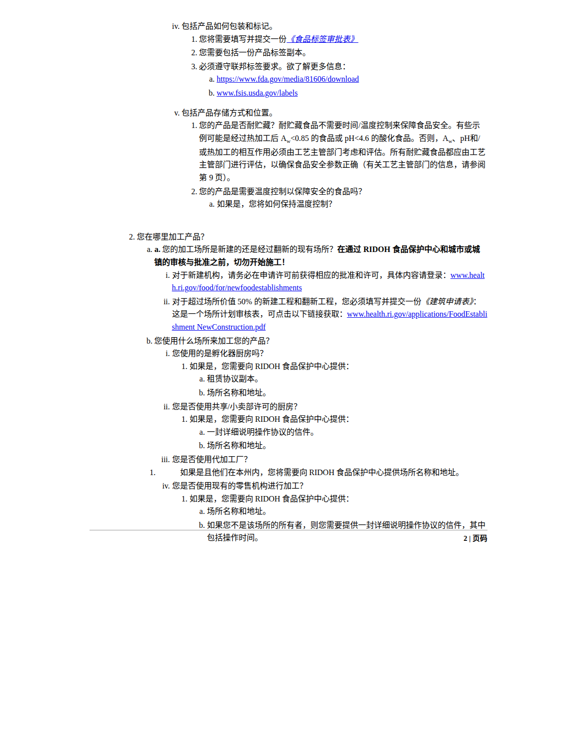包括产品如何包装和标记。
您将需要填写并提交一份《食品标签审批表》
您需要包括一份产品标签副本。
必须遵守联邦标签要求。欲了解更多信息：
https://www.fda.gov/media/81606/download
www.fsis.usda.gov/labels
包括产品存储方式和位置。
您的产品是否耐贮藏？耐贮藏食品不需要时间/温度控制来保障食品安全。有些示例可能是经过热加工后 Aw<0.85 的食品或 pH<4.6 的酸化食品。否则，Aw、pH和/或热加工的相互作用必须由工艺主管部门考虑和评估。所有耐贮藏食品都应由工艺主管部门进行评估，以确保食品安全参数正确（有关工艺主管部门的信息，请参阅第 9 页）。
您的产品是需要温度控制以保障安全的食品吗？
如果是，您将如何保持温度控制？
您在哪里加工产品？
a. 您的加工场所是新建的还是经过翻新的现有场所？在通过 RIDOH 食品保护中心和城市或城镇的审核与批准之前，切勿开始施工！
对于新建机构，请务必在申请许可前获得相应的批准和许可，具体内容请登录：www.health.ri.gov/food/for/newfoodestablishments
对于超过场所价值 50% 的新建工程和翻新工程，您必须填写并提交一份《建筑申请表》：这是一个场所计划审核表，可点击以下链接获取：www.health.ri.gov/applications/FoodEstablishment NewConstruction.pdf
您使用什么场所来加工您的产品？
您使用的是孵化器厨房吗？
如果是，您需要向 RIDOH 食品保护中心提供：
租赁协议副本。
场所名称和地址。
您是否使用共享/小卖部许可的厨房？
如果是，您需要向 RIDOH 食品保护中心提供：
一封详细说明操作协议的信件。
场所名称和地址。
您是否使用代加工厂？
如果是且他们在本州内，您将需要向 RIDOH 食品保护中心提供场所名称和地址。
您是否使用现有的零售机构进行加工？
如果是，您需要向 RIDOH 食品保护中心提供：
场所名称和地址。
如果您不是该场所的所有者，则您需要提供一封详细说明操作协议的信件，其中包括操作时间。
2 | 页码